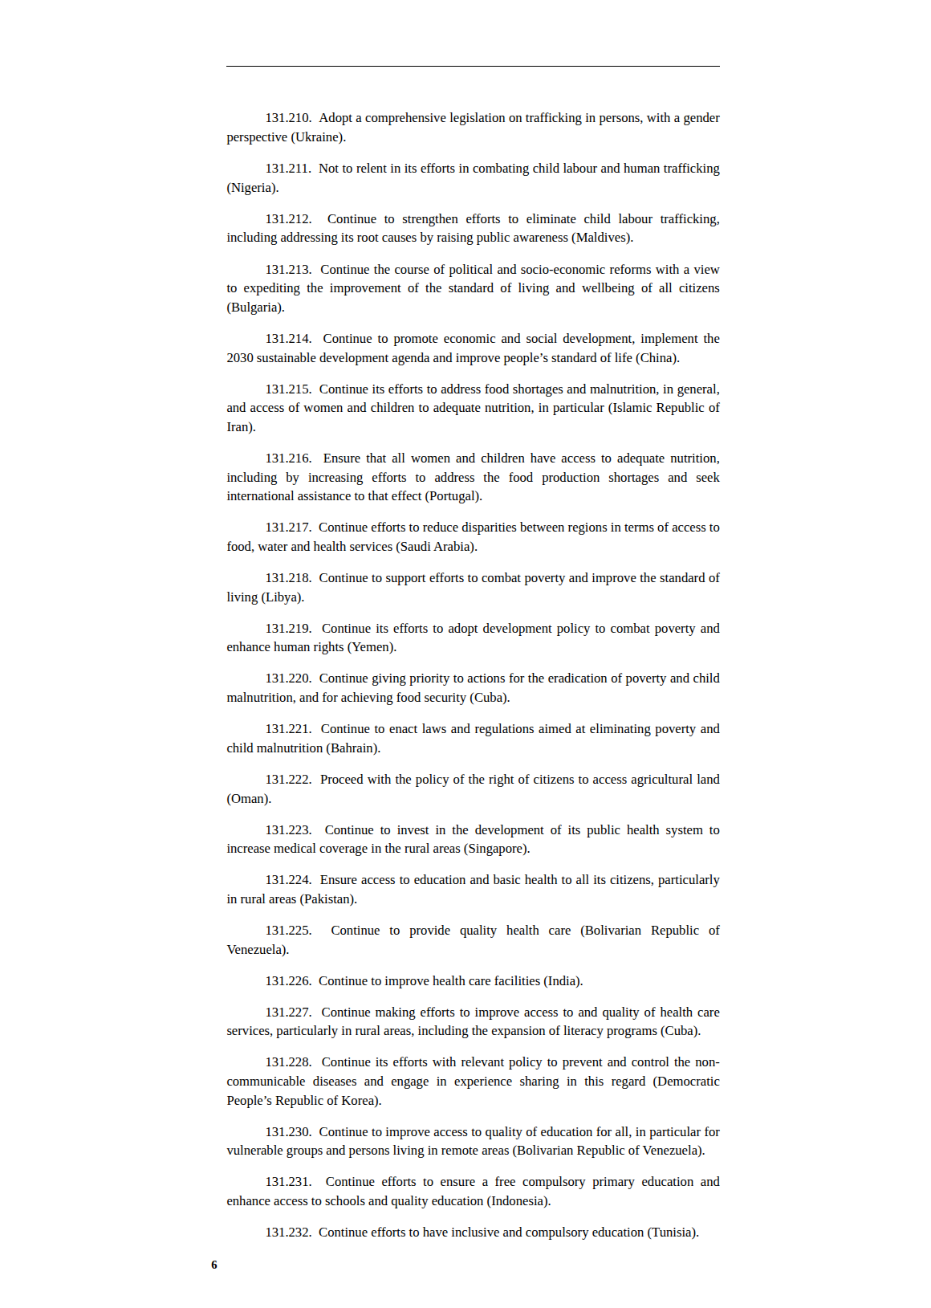131.210. Adopt a comprehensive legislation on trafficking in persons, with a gender perspective (Ukraine).
131.211. Not to relent in its efforts in combating child labour and human trafficking (Nigeria).
131.212. Continue to strengthen efforts to eliminate child labour trafficking, including addressing its root causes by raising public awareness (Maldives).
131.213. Continue the course of political and socio-economic reforms with a view to expediting the improvement of the standard of living and wellbeing of all citizens (Bulgaria).
131.214. Continue to promote economic and social development, implement the 2030 sustainable development agenda and improve people’s standard of life (China).
131.215. Continue its efforts to address food shortages and malnutrition, in general, and access of women and children to adequate nutrition, in particular (Islamic Republic of Iran).
131.216. Ensure that all women and children have access to adequate nutrition, including by increasing efforts to address the food production shortages and seek international assistance to that effect (Portugal).
131.217. Continue efforts to reduce disparities between regions in terms of access to food, water and health services (Saudi Arabia).
131.218. Continue to support efforts to combat poverty and improve the standard of living (Libya).
131.219. Continue its efforts to adopt development policy to combat poverty and enhance human rights (Yemen).
131.220. Continue giving priority to actions for the eradication of poverty and child malnutrition, and for achieving food security (Cuba).
131.221. Continue to enact laws and regulations aimed at eliminating poverty and child malnutrition (Bahrain).
131.222. Proceed with the policy of the right of citizens to access agricultural land (Oman).
131.223. Continue to invest in the development of its public health system to increase medical coverage in the rural areas (Singapore).
131.224. Ensure access to education and basic health to all its citizens, particularly in rural areas (Pakistan).
131.225. Continue to provide quality health care (Bolivarian Republic of Venezuela).
131.226. Continue to improve health care facilities (India).
131.227. Continue making efforts to improve access to and quality of health care services, particularly in rural areas, including the expansion of literacy programs (Cuba).
131.228. Continue its efforts with relevant policy to prevent and control the non-communicable diseases and engage in experience sharing in this regard (Democratic People’s Republic of Korea).
131.230. Continue to improve access to quality of education for all, in particular for vulnerable groups and persons living in remote areas (Bolivarian Republic of Venezuela).
131.231. Continue efforts to ensure a free compulsory primary education and enhance access to schools and quality education (Indonesia).
131.232. Continue efforts to have inclusive and compulsory education (Tunisia).
6